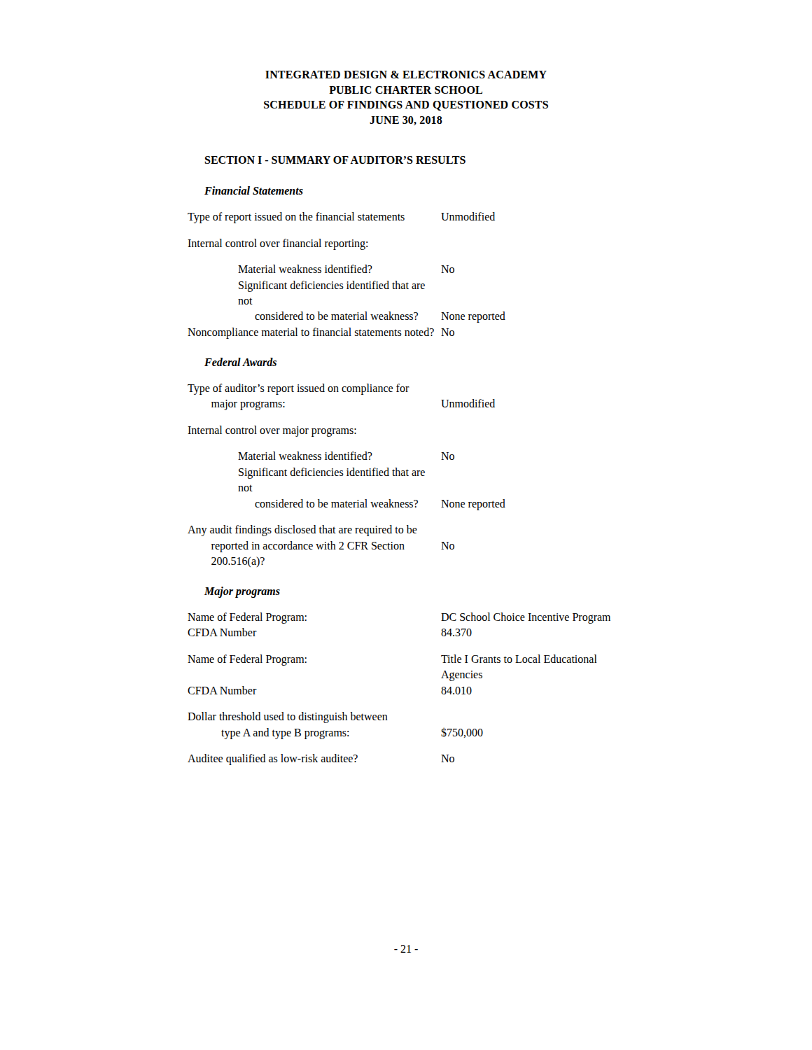Integrated Design & Electronics Academy
Public Charter School
Schedule of Findings and Questioned Costs
June 30, 2018
SECTION I - SUMMARY OF AUDITOR’S RESULTS
Financial Statements
| Type of report issued on the financial statements | Unmodified |
| Internal control over financial reporting: | |
| Material weakness identified? | No |
| Significant deficiencies identified that are not | |
| considered to be material weakness? | None reported |
| Noncompliance material to financial statements noted? | No |
Federal Awards
| Type of auditor’s report issued on compliance for | |
| major programs: | Unmodified |
| Internal control over major programs: | |
| Material weakness identified? | No |
| Significant deficiencies identified that are not | |
| considered to be material weakness? | None reported |
| Any audit findings disclosed that are required to be | |
| reported in accordance with 2 CFR Section 200.516(a)? | No |
Major programs
| Name of Federal Program: | DC School Choice Incentive Program |
| CFDA Number | 84.370 |
| Name of Federal Program: | Title I Grants to Local Educational Agencies |
| CFDA Number | 84.010 |
| Dollar threshold used to distinguish between | |
| type A and type B programs: | $750,000 |
| Auditee qualified as low-risk auditee? | No |
- 21 -